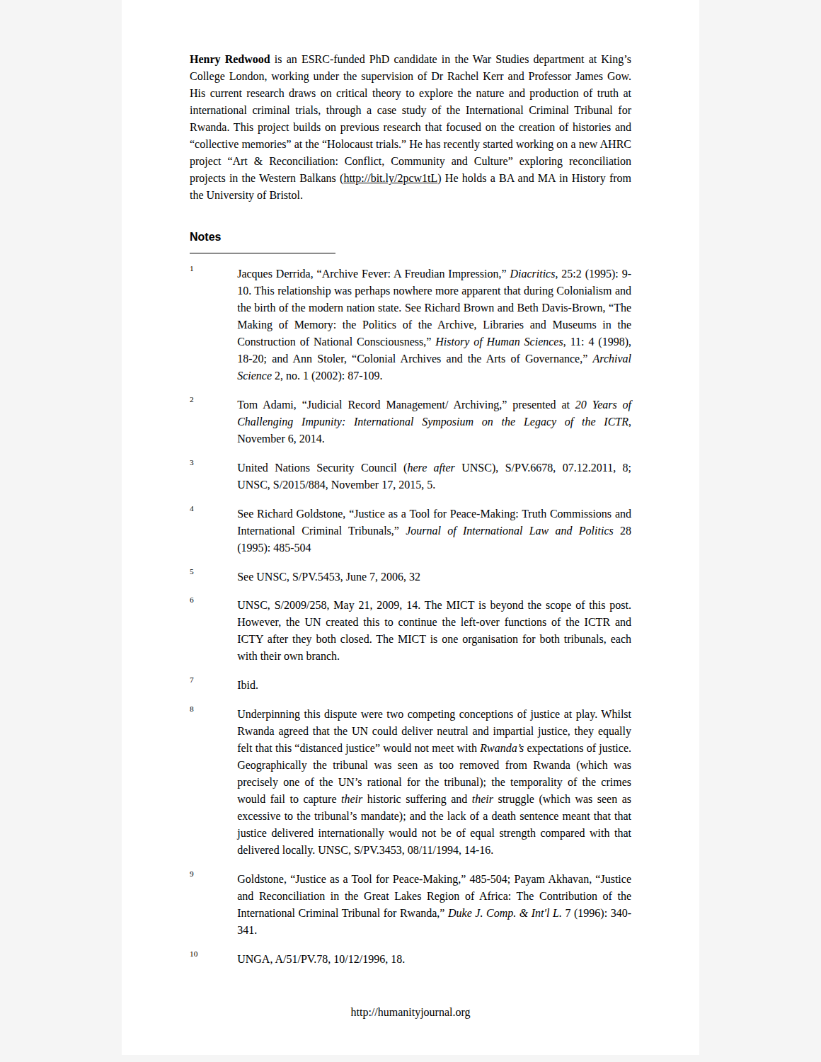Henry Redwood is an ESRC-funded PhD candidate in the War Studies department at King’s College London, working under the supervision of Dr Rachel Kerr and Professor James Gow. His current research draws on critical theory to explore the nature and production of truth at international criminal trials, through a case study of the International Criminal Tribunal for Rwanda. This project builds on previous research that focused on the creation of histories and “collective memories” at the “Holocaust trials.” He has recently started working on a new AHRC project “Art & Reconciliation: Conflict, Community and Culture” exploring reconciliation projects in the Western Balkans (http://bit.ly/2pcw1tL) He holds a BA and MA in History from the University of Bristol.
Notes
Jacques Derrida, “Archive Fever: A Freudian Impression,” Diacritics, 25:2 (1995): 9-10. This relationship was perhaps nowhere more apparent that during Colonialism and the birth of the modern nation state. See Richard Brown and Beth Davis-Brown, “The Making of Memory: the Politics of the Archive, Libraries and Museums in the Construction of National Consciousness,” History of Human Sciences, 11: 4 (1998), 18-20; and Ann Stoler, “Colonial Archives and the Arts of Governance,” Archival Science 2, no. 1 (2002): 87-109.
Tom Adami, “Judicial Record Management/ Archiving,” presented at 20 Years of Challenging Impunity: International Symposium on the Legacy of the ICTR, November 6, 2014.
United Nations Security Council (here after UNSC), S/PV.6678, 07.12.2011, 8; UNSC, S/2015/884, November 17, 2015, 5.
See Richard Goldstone, “Justice as a Tool for Peace-Making: Truth Commissions and International Criminal Tribunals,” Journal of International Law and Politics 28 (1995): 485-504
See UNSC, S/PV.5453, June 7, 2006, 32
UNSC, S/2009/258, May 21, 2009, 14. The MICT is beyond the scope of this post. However, the UN created this to continue the left-over functions of the ICTR and ICTY after they both closed. The MICT is one organisation for both tribunals, each with their own branch.
Ibid.
Underpinning this dispute were two competing conceptions of justice at play. Whilst Rwanda agreed that the UN could deliver neutral and impartial justice, they equally felt that this “distanced justice” would not meet with Rwanda’s expectations of justice. Geographically the tribunal was seen as too removed from Rwanda (which was precisely one of the UN’s rational for the tribunal); the temporality of the crimes would fail to capture their historic suffering and their struggle (which was seen as excessive to the tribunal’s mandate); and the lack of a death sentence meant that that justice delivered internationally would not be of equal strength compared with that delivered locally. UNSC, S/PV.3453, 08/11/1994, 14-16.
Goldstone, “Justice as a Tool for Peace-Making,” 485-504; Payam Akhavan, “Justice and Reconciliation in the Great Lakes Region of Africa: The Contribution of the International Criminal Tribunal for Rwanda,” Duke J. Comp. & Int'l L. 7 (1996): 340-341.
UNGA, A/51/PV.78, 10/12/1996, 18.
http://humanityjournal.org